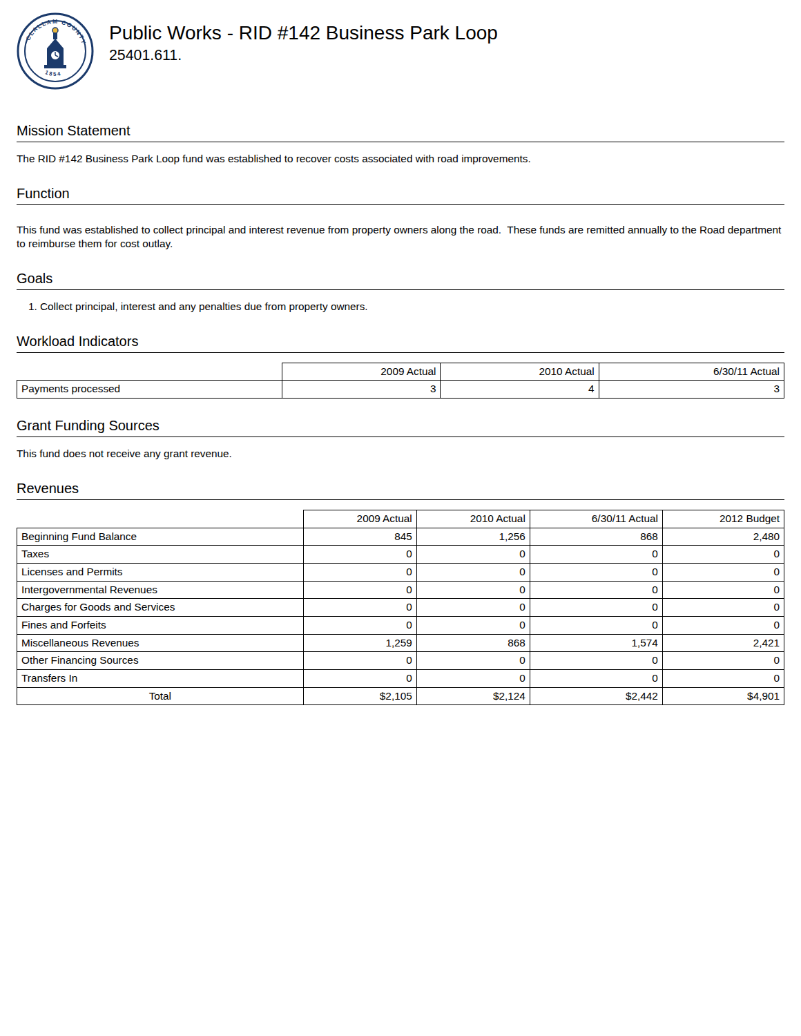CLALLAM COUNTY 1854
Public Works - RID #142 Business Park Loop
25401.611.
Mission Statement
The RID #142 Business Park Loop fund was established to recover costs associated with road improvements.
Function
This fund was established to collect principal and interest revenue from property owners along the road. These funds are remitted annually to the Road department to reimburse them for cost outlay.
Goals
Collect principal, interest and any penalties due from property owners.
Workload Indicators
| | 2009 Actual | 2010 Actual | 6/30/11 Actual |
| --- | --- | --- | --- |
| Payments processed | 3 | 4 | 3 |
Grant Funding Sources
This fund does not receive any grant revenue.
Revenues
| | 2009 Actual | 2010 Actual | 6/30/11 Actual | 2012 Budget |
| --- | --- | --- | --- | --- |
| Beginning Fund Balance | 845 | 1,256 | 868 | 2,480 |
| Taxes | 0 | 0 | 0 | 0 |
| Licenses and Permits | 0 | 0 | 0 | 0 |
| Intergovernmental Revenues | 0 | 0 | 0 | 0 |
| Charges for Goods and Services | 0 | 0 | 0 | 0 |
| Fines and Forfeits | 0 | 0 | 0 | 0 |
| Miscellaneous Revenues | 1,259 | 868 | 1,574 | 2,421 |
| Other Financing Sources | 0 | 0 | 0 | 0 |
| Transfers In | 0 | 0 | 0 | 0 |
| Total | $2,105 | $2,124 | $2,442 | $4,901 |